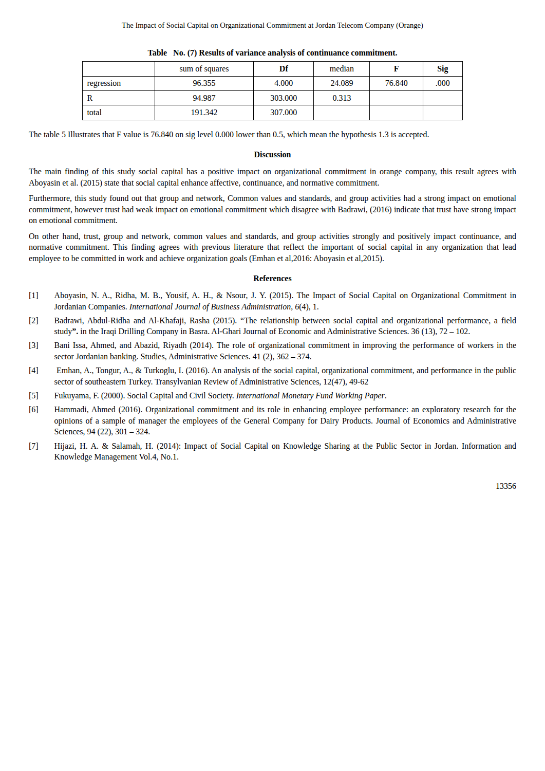The Impact of Social Capital on Organizational Commitment at Jordan Telecom Company (Orange)
Table No. (7) Results of variance analysis of continuance commitment.
| | sum of squares | Df | median | F | Sig |
| --- | --- | --- | --- | --- | --- |
| regression | 96.355 | 4.000 | 24.089 | 76.840 | .000 |
| R | 94.987 | 303.000 | 0.313 | | |
| total | 191.342 | 307.000 | | | |
The table 5 Illustrates that F value is 76.840 on sig level 0.000 lower than 0.5, which mean the hypothesis 1.3 is accepted.
Discussion
The main finding of this study social capital has a positive impact on organizational commitment in orange company, this result agrees with Aboyasin et al. (2015) state that social capital enhance affective, continuance, and normative commitment.
Furthermore, this study found out that group and network, Common values and standards, and group activities had a strong impact on emotional commitment, however trust had weak impact on emotional commitment which disagree with Badrawi, (2016) indicate that trust have strong impact on emotional commitment.
On other hand, trust, group and network, common values and standards, and group activities strongly and positively impact continuance, and normative commitment. This finding agrees with previous literature that reflect the important of social capital in any organization that lead employee to be committed in work and achieve organization goals (Emhan et al,2016: Aboyasin et al,2015).
References
[1] Aboyasin, N. A., Ridha, M. B., Yousif, A. H., & Nsour, J. Y. (2015). The Impact of Social Capital on Organizational Commitment in Jordanian Companies. International Journal of Business Administration, 6(4), 1.
[2] Badrawi, Abdul-Ridha and Al-Khafaji, Rasha (2015). “The relationship between social capital and organizational performance, a field study”. in the Iraqi Drilling Company in Basra. Al-Ghari Journal of Economic and Administrative Sciences. 36 (13), 72 – 102.
[3] Bani Issa, Ahmed, and Abazid, Riyadh (2014). The role of organizational commitment in improving the performance of workers in the sector Jordanian banking. Studies, Administrative Sciences. 41 (2), 362 – 374.
[4] Emhan, A., Tongur, A., & Turkoglu, I. (2016). An analysis of the social capital, organizational commitment, and performance in the public sector of southeastern Turkey. Transylvanian Review of Administrative Sciences, 12(47), 49-62
[5] Fukuyama, F. (2000). Social Capital and Civil Society. International Monetary Fund Working Paper.
[6] Hammadi, Ahmed (2016). Organizational commitment and its role in enhancing employee performance: an exploratory research for the opinions of a sample of manager the employees of the General Company for Dairy Products. Journal of Economics and Administrative Sciences, 94 (22), 301 – 324.
[7] Hijazi, H. A. & Salamah, H. (2014): Impact of Social Capital on Knowledge Sharing at the Public Sector in Jordan. Information and Knowledge Management Vol.4, No.1.
13356